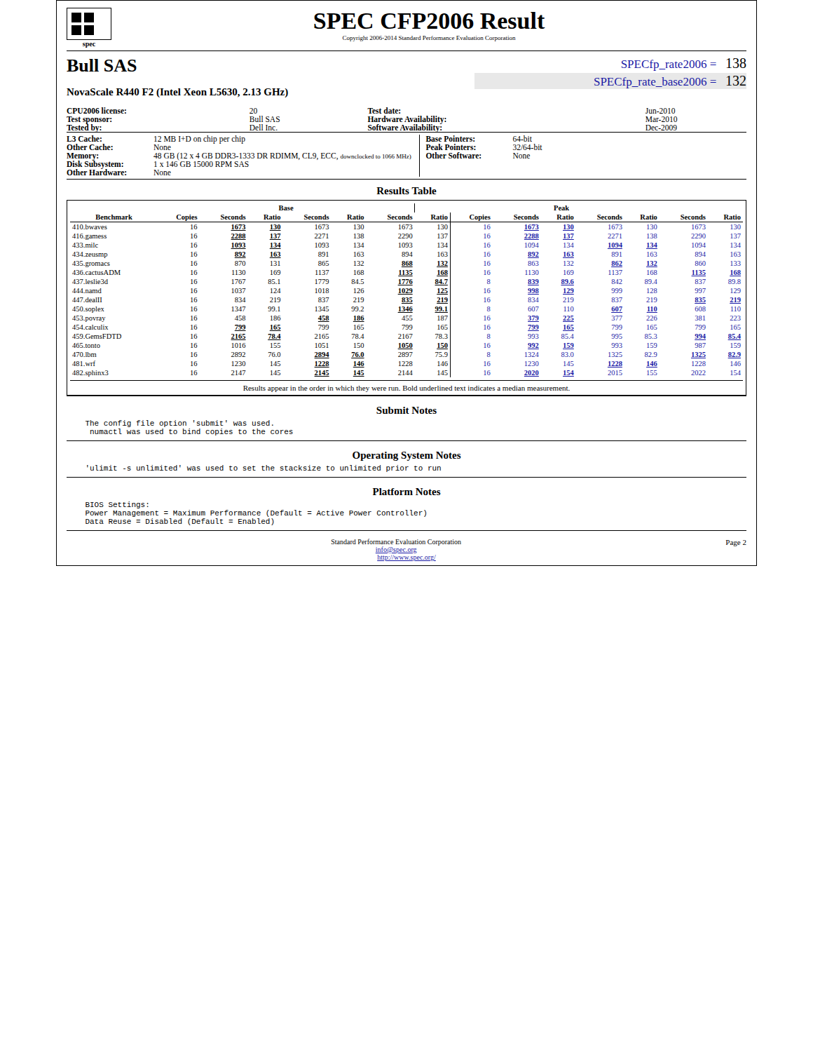spec
SPEC CFP2006 Result
Copyright 2006-2014 Standard Performance Evaluation Corporation
Bull SAS
NovaScale R440 F2 (Intel Xeon L5630, 2.13 GHz)
SPECfp_rate2006 = 138
SPECfp_rate_base2006 = 132
| CPU2006 license: | 20 | Test date: | Jun-2010 |
| Test sponsor: | Bull SAS | Hardware Availability: | Mar-2010 |
| Tested by: | Dell Inc. | Software Availability: | Dec-2009 |
| L3 Cache: | 12 MB I+D on chip per chip |
| Other Cache: | None |
| Memory: | 48 GB (12 x 4 GB DDR3-1333 DR RDIMM, CL9, ECC, downclocked to 1066 MHz) |
| Disk Subsystem: | 1 x 146 GB 15000 RPM SAS |
| Other Hardware: | None |
| Base Pointers: | 64-bit |
| Peak Pointers: | 32/64-bit |
| Other Software: | None |
Results Table
| | Base | Peak |
| --- | --- | --- |
| Benchmark | Copies | Seconds | Ratio | Seconds | Ratio | Seconds | Ratio | Copies | Seconds | Ratio | Seconds | Ratio | Seconds | Ratio |
| 410.bwaves | 16 | 1673 | 130 | 1673 | 130 | 1673 | 130 | 16 | 1673 | 130 | 1673 | 130 | 1673 | 130 |
| 416.gamess | 16 | 2288 | 137 | 2271 | 138 | 2290 | 137 | 16 | 2288 | 137 | 2271 | 138 | 2290 | 137 |
| 433.milc | 16 | 1093 | 134 | 1093 | 134 | 1093 | 134 | 16 | 1094 | 134 | 1094 | 134 | 1094 | 134 |
| 434.zeusmp | 16 | 892 | 163 | 891 | 163 | 894 | 163 | 16 | 892 | 163 | 891 | 163 | 894 | 163 |
| 435.gromacs | 16 | 870 | 131 | 865 | 132 | 868 | 132 | 16 | 863 | 132 | 862 | 132 | 860 | 133 |
| 436.cactusADM | 16 | 1130 | 169 | 1137 | 168 | 1135 | 168 | 16 | 1130 | 169 | 1137 | 168 | 1135 | 168 |
| 437.leslie3d | 16 | 1767 | 85.1 | 1779 | 84.5 | 1776 | 84.7 | 8 | 839 | 89.6 | 842 | 89.4 | 837 | 89.8 |
| 444.namd | 16 | 1037 | 124 | 1018 | 126 | 1029 | 125 | 16 | 998 | 129 | 999 | 128 | 997 | 129 |
| 447.dealII | 16 | 834 | 219 | 837 | 219 | 835 | 219 | 16 | 834 | 219 | 837 | 219 | 835 | 219 |
| 450.soplex | 16 | 1347 | 99.1 | 1345 | 99.2 | 1346 | 99.1 | 8 | 607 | 110 | 607 | 110 | 608 | 110 |
| 453.povray | 16 | 458 | 186 | 458 | 186 | 455 | 187 | 16 | 379 | 225 | 377 | 226 | 381 | 223 |
| 454.calculix | 16 | 799 | 165 | 799 | 165 | 799 | 165 | 16 | 799 | 165 | 799 | 165 | 799 | 165 |
| 459.GemsFDTD | 16 | 2165 | 78.4 | 2165 | 78.4 | 2167 | 78.3 | 8 | 993 | 85.4 | 995 | 85.3 | 994 | 85.4 |
| 465.tonto | 16 | 1016 | 155 | 1051 | 150 | 1050 | 150 | 16 | 992 | 159 | 993 | 159 | 987 | 159 |
| 470.lbm | 16 | 2892 | 76.0 | 2894 | 76.0 | 2897 | 75.9 | 8 | 1324 | 83.0 | 1325 | 82.9 | 1325 | 82.9 |
| 481.wrf | 16 | 1230 | 145 | 1228 | 146 | 1228 | 146 | 16 | 1230 | 145 | 1228 | 146 | 1228 | 146 |
| 482.sphinx3 | 16 | 2147 | 145 | 2145 | 145 | 2144 | 145 | 16 | 2020 | 154 | 2015 | 155 | 2022 | 154 |
Results appear in the order in which they were run. Bold underlined text indicates a median measurement.
Submit Notes
    The config file option 'submit' was used.
     numactl was used to bind copies to the cores
Operating System Notes
    'ulimit -s unlimited' was used to set the stacksize to unlimited prior to run
Platform Notes
    BIOS Settings:
    Power Management = Maximum Performance (Default = Active Power Controller)
    Data Reuse = Disabled (Default = Enabled)
Page 2 Standard Performance Evaluation Corporation
info@spec.org
http://www.spec.org/